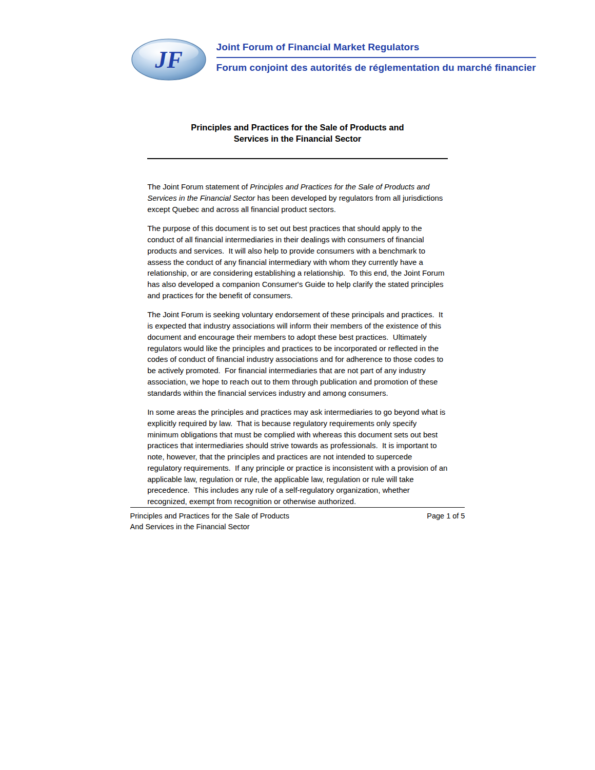JF
Joint Forum of Financial Market Regulators
Forum conjoint des autorités de réglementation du marché financier
Principles and Practices for the Sale of Products and
Services in the Financial Sector
The Joint Forum statement of Principles and Practices for the Sale of Products and Services in the Financial Sector has been developed by regulators from all jurisdictions except Quebec and across all financial product sectors.
The purpose of this document is to set out best practices that should apply to the conduct of all financial intermediaries in their dealings with consumers of financial products and services. It will also help to provide consumers with a benchmark to assess the conduct of any financial intermediary with whom they currently have a relationship, or are considering establishing a relationship. To this end, the Joint Forum has also developed a companion Consumer's Guide to help clarify the stated principles and practices for the benefit of consumers.
The Joint Forum is seeking voluntary endorsement of these principals and practices. It is expected that industry associations will inform their members of the existence of this document and encourage their members to adopt these best practices. Ultimately regulators would like the principles and practices to be incorporated or reflected in the codes of conduct of financial industry associations and for adherence to those codes to be actively promoted. For financial intermediaries that are not part of any industry association, we hope to reach out to them through publication and promotion of these standards within the financial services industry and among consumers.
In some areas the principles and practices may ask intermediaries to go beyond what is explicitly required by law. That is because regulatory requirements only specify minimum obligations that must be complied with whereas this document sets out best practices that intermediaries should strive towards as professionals. It is important to note, however, that the principles and practices are not intended to supercede regulatory requirements. If any principle or practice is inconsistent with a provision of an applicable law, regulation or rule, the applicable law, regulation or rule will take precedence. This includes any rule of a self-regulatory organization, whether recognized, exempt from recognition or otherwise authorized.
Principles and Practices for the Sale of Products
And Services in the Financial Sector
Page 1 of 5